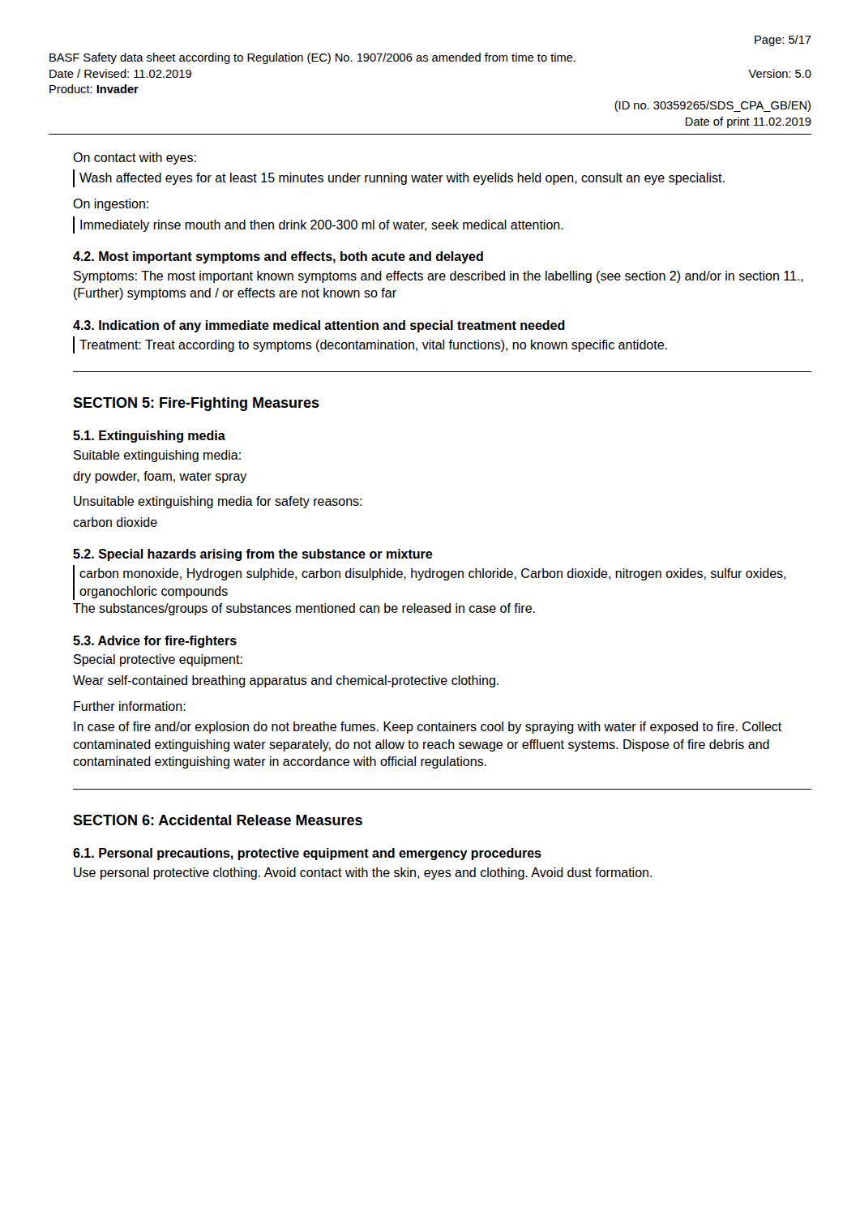Page: 5/17
BASF Safety data sheet according to Regulation (EC) No. 1907/2006 as amended from time to time.
Date / Revised: 11.02.2019 Version: 5.0
Product: Invader
(ID no. 30359265/SDS_CPA_GB/EN)
Date of print 11.02.2019
On contact with eyes:
Wash affected eyes for at least 15 minutes under running water with eyelids held open, consult an eye specialist.
On ingestion:
Immediately rinse mouth and then drink 200-300 ml of water, seek medical attention.
4.2. Most important symptoms and effects, both acute and delayed
Symptoms: The most important known symptoms and effects are described in the labelling (see section 2) and/or in section 11., (Further) symptoms and / or effects are not known so far
4.3. Indication of any immediate medical attention and special treatment needed
Treatment: Treat according to symptoms (decontamination, vital functions), no known specific antidote.
SECTION 5: Fire-Fighting Measures
5.1. Extinguishing media
Suitable extinguishing media:
dry powder, foam, water spray
Unsuitable extinguishing media for safety reasons:
carbon dioxide
5.2. Special hazards arising from the substance or mixture
carbon monoxide, Hydrogen sulphide, carbon disulphide, hydrogen chloride, Carbon dioxide, nitrogen oxides, sulfur oxides, organochloric compounds
The substances/groups of substances mentioned can be released in case of fire.
5.3. Advice for fire-fighters
Special protective equipment:
Wear self-contained breathing apparatus and chemical-protective clothing.
Further information:
In case of fire and/or explosion do not breathe fumes. Keep containers cool by spraying with water if exposed to fire. Collect contaminated extinguishing water separately, do not allow to reach sewage or effluent systems. Dispose of fire debris and contaminated extinguishing water in accordance with official regulations.
SECTION 6: Accidental Release Measures
6.1. Personal precautions, protective equipment and emergency procedures
Use personal protective clothing. Avoid contact with the skin, eyes and clothing. Avoid dust formation.